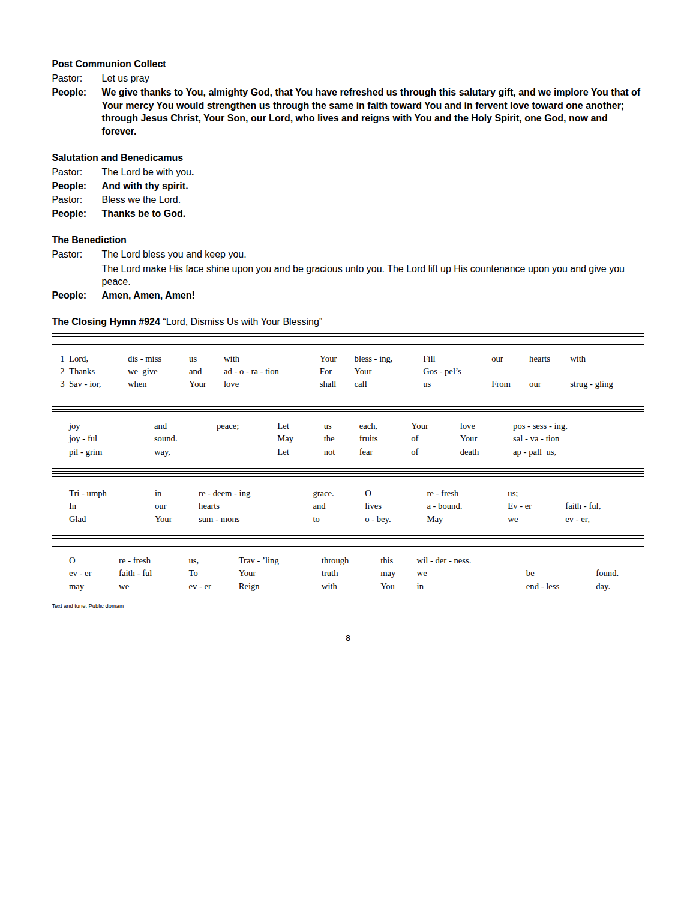Post Communion Collect
Pastor:
Let us pray
People:
We give thanks to You, almighty God, that You have refreshed us through this salutary gift, and we implore You that of Your mercy You would strengthen us through the same in faith toward You and in fervent love toward one another; through Jesus Christ, Your Son, our Lord, who lives and reigns with You and the Holy Spirit, one God, now and forever.
Salutation and Benedicamus
Pastor:
The Lord be with you.
People:
And with thy spirit.
Pastor:
Bless we the Lord.
People:
Thanks be to God.
The Benediction
Pastor:
The Lord bless you and keep you.
The Lord make His face shine upon you and be gracious unto you. The Lord lift up His countenance upon you and give you peace.
People:
Amen, Amen, Amen!
The Closing Hymn #924 “Lord, Dismiss Us with Your Blessing”
| 1 | Lord, | dis - miss | us | with | Your | bless - ing, | Fill | our | hearts | with |
| 2 | Thanks | we give | and | ad - o - ra - tion | For | Your | Gos - pel’s | | | |
| 3 | Sav - ior, | when | Your | love | shall | call | us | From | our | strug - gling |
| | joy | and | peace; | Let | us | each, | Your | love | pos - sess - ing, |
| | joy - ful | sound. | | May | the | fruits | of | Your | sal - va - tion |
| | pil - grim | way, | | Let | not | fear | of | death | ap - pall us, |
| | Tri - umph | in | re - deem - ing | grace. | O | re - fresh | us; |
| | In | our | hearts | and | lives | a - bound. | Ev - er | faith - ful, |
| | Glad | Your | sum - mons | to | o - bey. | May | we | ev - er, |
| | O | re - fresh | us, | Trav - ’ling | through | this | wil - der - ness. |
| | ev - er | faith - ful | To | Your | truth | may | we | be | found. |
| | may | we | ev - er | Reign | with | You | in | end - less | day. |
Text and tune: Public domain
8